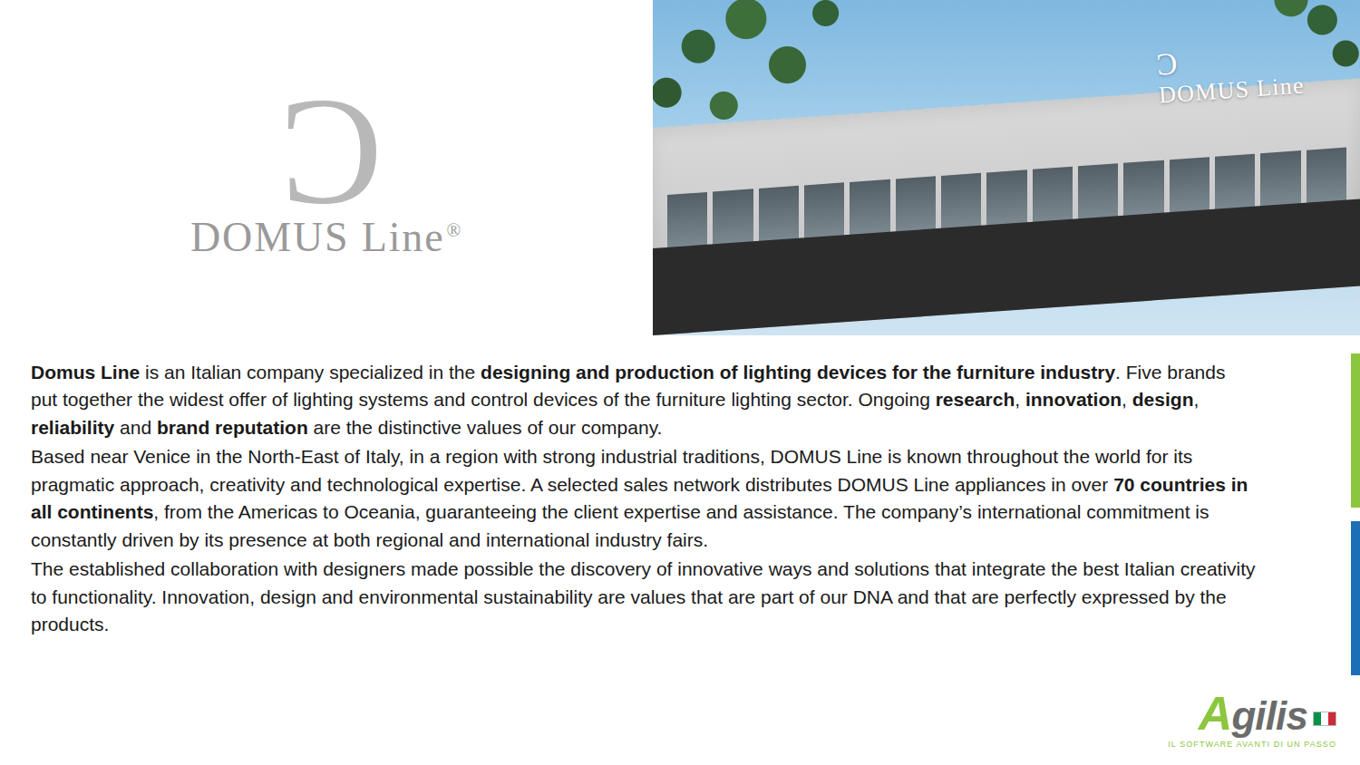Ɔ DOMUS Line®
Ɔ DOMUS Line
Domus Line is an Italian company specialized in the designing and production of lighting devices for the furniture industry. Five brands put together the widest offer of lighting systems and control devices of the furniture lighting sector. Ongoing research, innovation, design, reliability and brand reputation are the distinctive values of our company.
Based near Venice in the North-East of Italy, in a region with strong industrial traditions, DOMUS Line is known throughout the world for its pragmatic approach, creativity and technological expertise. A selected sales network distributes DOMUS Line appliances in over 70 countries in all continents, from the Americas to Oceania, guaranteeing the client expertise and assistance. The company’s international commitment is constantly driven by its presence at both regional and international industry fairs.
The established collaboration with designers made possible the discovery of innovative ways and solutions that integrate the best Italian creativity to functionality. Innovation, design and environmental sustainability are values that are part of our DNA and that are perfectly expressed by the products.
Agilis
Il software avanti di un passo